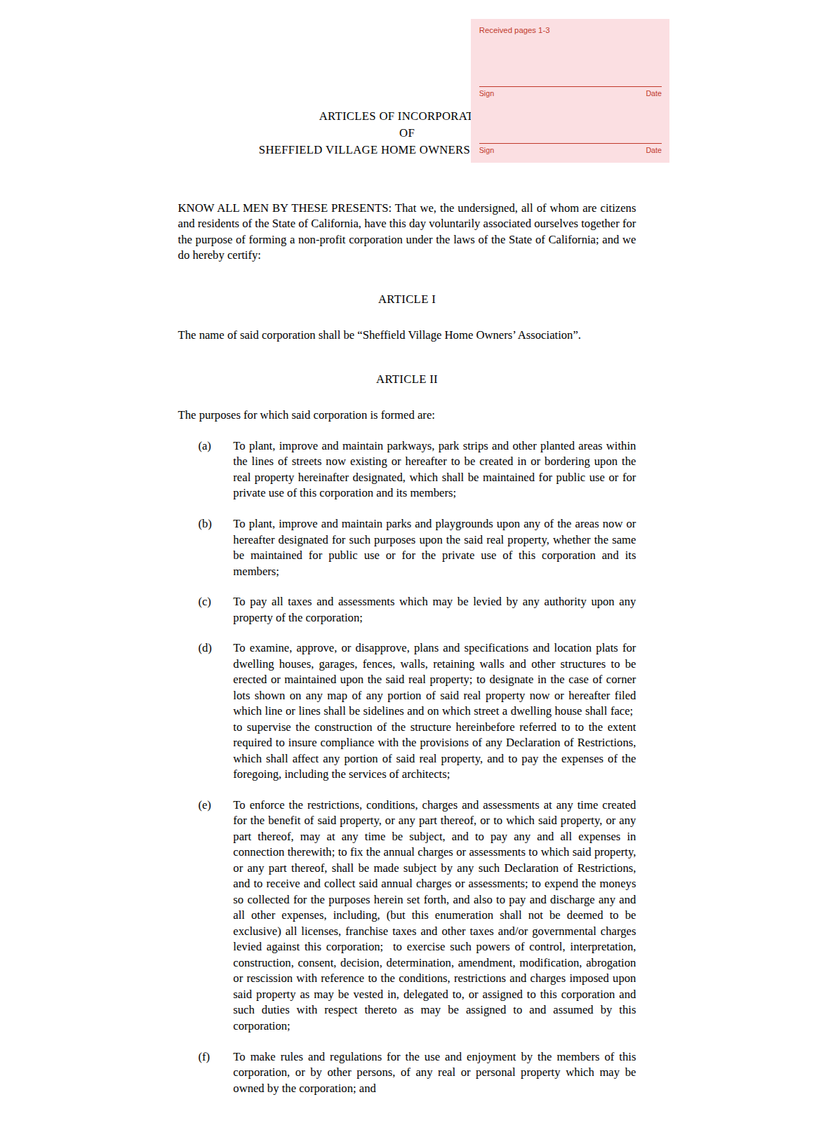Received pages 1-3
Sign Date
Sign Date
ARTICLES OF INCORPORATION OF SHEFFIELD VILLAGE HOME OWNERS’ ASSOCIATION
KNOW ALL MEN BY THESE PRESENTS: That we, the undersigned, all of whom are citizens and residents of the State of California, have this day voluntarily associated ourselves together for the purpose of forming a non-profit corporation under the laws of the State of California; and we do hereby certify:
ARTICLE I
The name of said corporation shall be “Sheffield Village Home Owners’ Association”.
ARTICLE II
The purposes for which said corporation is formed are:
(a) To plant, improve and maintain parkways, park strips and other planted areas within the lines of streets now existing or hereafter to be created in or bordering upon the real property hereinafter designated, which shall be maintained for public use or for private use of this corporation and its members;
(b) To plant, improve and maintain parks and playgrounds upon any of the areas now or hereafter designated for such purposes upon the said real property, whether the same be maintained for public use or for the private use of this corporation and its members;
(c) To pay all taxes and assessments which may be levied by any authority upon any property of the corporation;
(d) To examine, approve, or disapprove, plans and specifications and location plats for dwelling houses, garages, fences, walls, retaining walls and other structures to be erected or maintained upon the said real property; to designate in the case of corner lots shown on any map of any portion of said real property now or hereafter filed which line or lines shall be sidelines and on which street a dwelling house shall face; to supervise the construction of the structure hereinbefore referred to to the extent required to insure compliance with the provisions of any Declaration of Restrictions, which shall affect any portion of said real property, and to pay the expenses of the foregoing, including the services of architects;
(e) To enforce the restrictions, conditions, charges and assessments at any time created for the benefit of said property, or any part thereof, or to which said property, or any part thereof, may at any time be subject, and to pay any and all expenses in connection therewith; to fix the annual charges or assessments to which said property, or any part thereof, shall be made subject by any such Declaration of Restrictions, and to receive and collect said annual charges or assessments; to expend the moneys so collected for the purposes herein set forth, and also to pay and discharge any and all other expenses, including, (but this enumeration shall not be deemed to be exclusive) all licenses, franchise taxes and other taxes and/or governmental charges levied against this corporation; to exercise such powers of control, interpretation, construction, consent, decision, determination, amendment, modification, abrogation or rescission with reference to the conditions, restrictions and charges imposed upon said property as may be vested in, delegated to, or assigned to this corporation and such duties with respect thereto as may be assigned to and assumed by this corporation;
(f) To make rules and regulations for the use and enjoyment by the members of this corporation, or by other persons, of any real or personal property which may be owned by the corporation; and